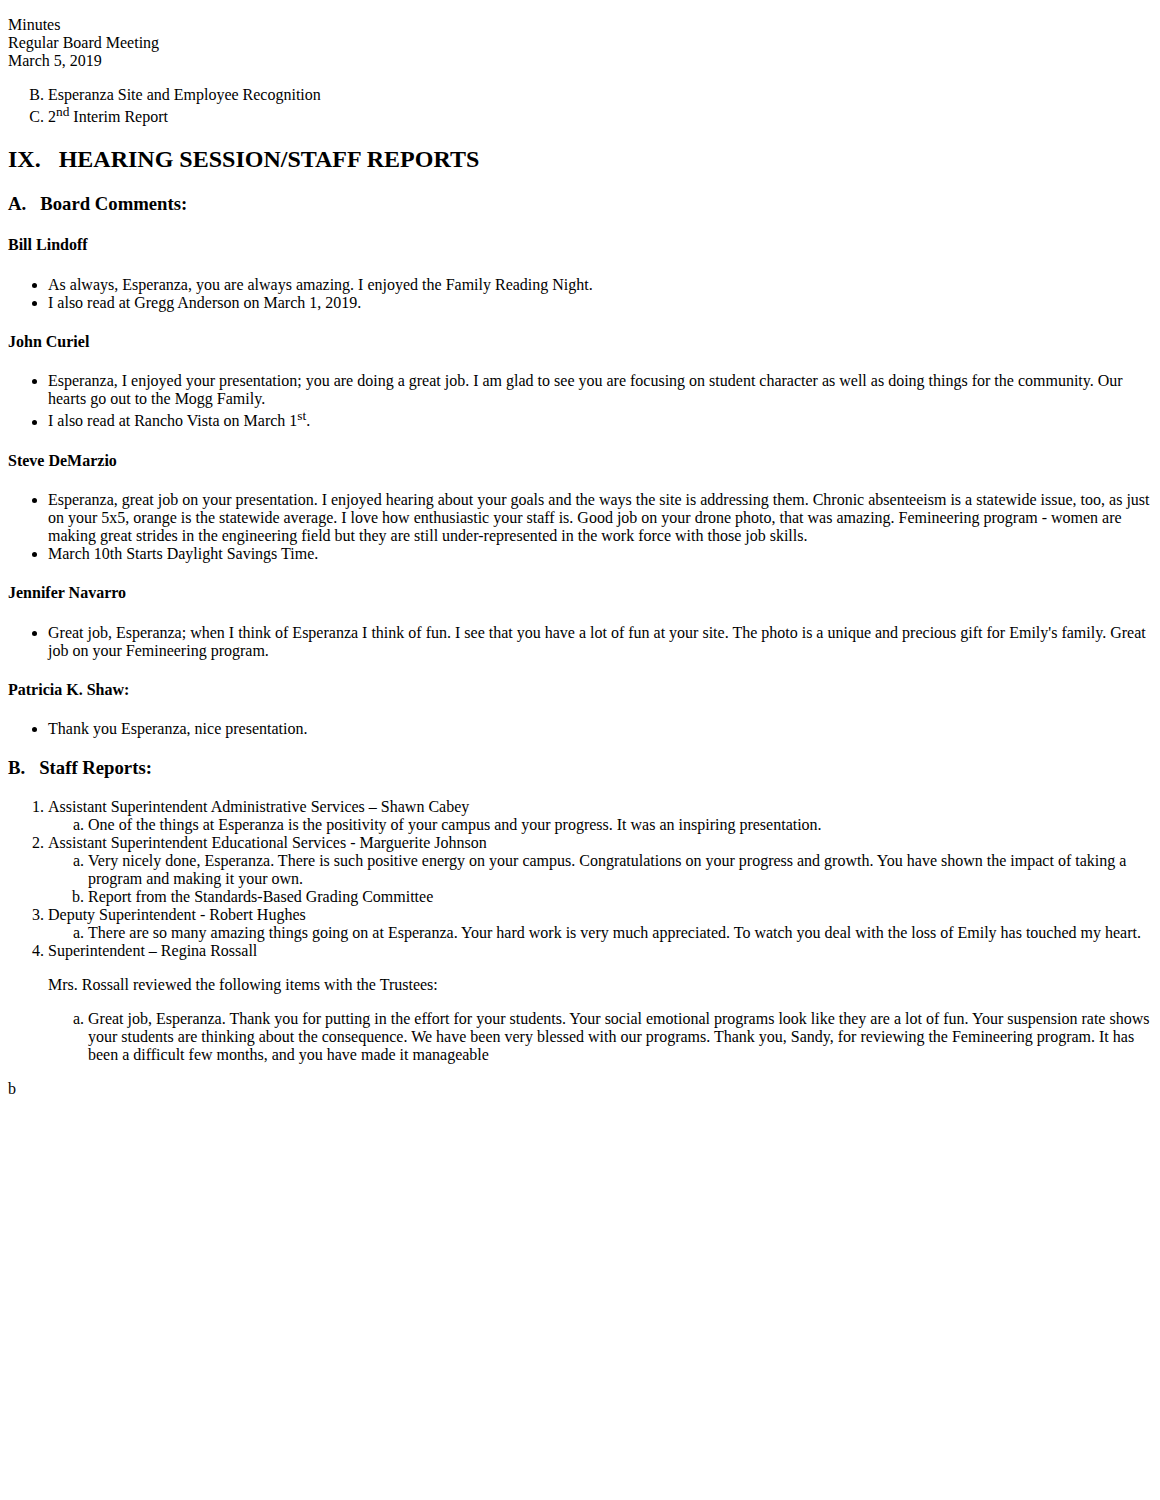Minutes
Regular Board Meeting
March 5, 2019
Esperanza Site and Employee Recognition
2nd Interim Report
IX. HEARING SESSION/STAFF REPORTS
A. Board Comments:
Bill Lindoff
As always, Esperanza, you are always amazing. I enjoyed the Family Reading Night.
I also read at Gregg Anderson on March 1, 2019.
John Curiel
Esperanza, I enjoyed your presentation; you are doing a great job. I am glad to see you are focusing on student character as well as doing things for the community. Our hearts go out to the Mogg Family.
I also read at Rancho Vista on March 1st.
Steve DeMarzio
Esperanza, great job on your presentation. I enjoyed hearing about your goals and the ways the site is addressing them. Chronic absenteeism is a statewide issue, too, as just on your 5x5, orange is the statewide average. I love how enthusiastic your staff is. Good job on your drone photo, that was amazing. Femineering program - women are making great strides in the engineering field but they are still under-represented in the work force with those job skills.
March 10th Starts Daylight Savings Time.
Jennifer Navarro
Great job, Esperanza; when I think of Esperanza I think of fun. I see that you have a lot of fun at your site. The photo is a unique and precious gift for Emily's family. Great job on your Femineering program.
Patricia K. Shaw:
Thank you Esperanza, nice presentation.
B. Staff Reports:
Assistant Superintendent Administrative Services – Shawn Cabey
One of the things at Esperanza is the positivity of your campus and your progress. It was an inspiring presentation.
Assistant Superintendent Educational Services - Marguerite Johnson
Very nicely done, Esperanza. There is such positive energy on your campus. Congratulations on your progress and growth. You have shown the impact of taking a program and making it your own.
Report from the Standards-Based Grading Committee
Deputy Superintendent - Robert Hughes
There are so many amazing things going on at Esperanza. Your hard work is very much appreciated. To watch you deal with the loss of Emily has touched my heart.
Superintendent – Regina Rossall
Mrs. Rossall reviewed the following items with the Trustees:
Great job, Esperanza. Thank you for putting in the effort for your students. Your social emotional programs look like they are a lot of fun. Your suspension rate shows your students are thinking about the consequence. We have been very blessed with our programs. Thank you, Sandy, for reviewing the Femineering program. It has been a difficult few months, and you have made it manageable
b